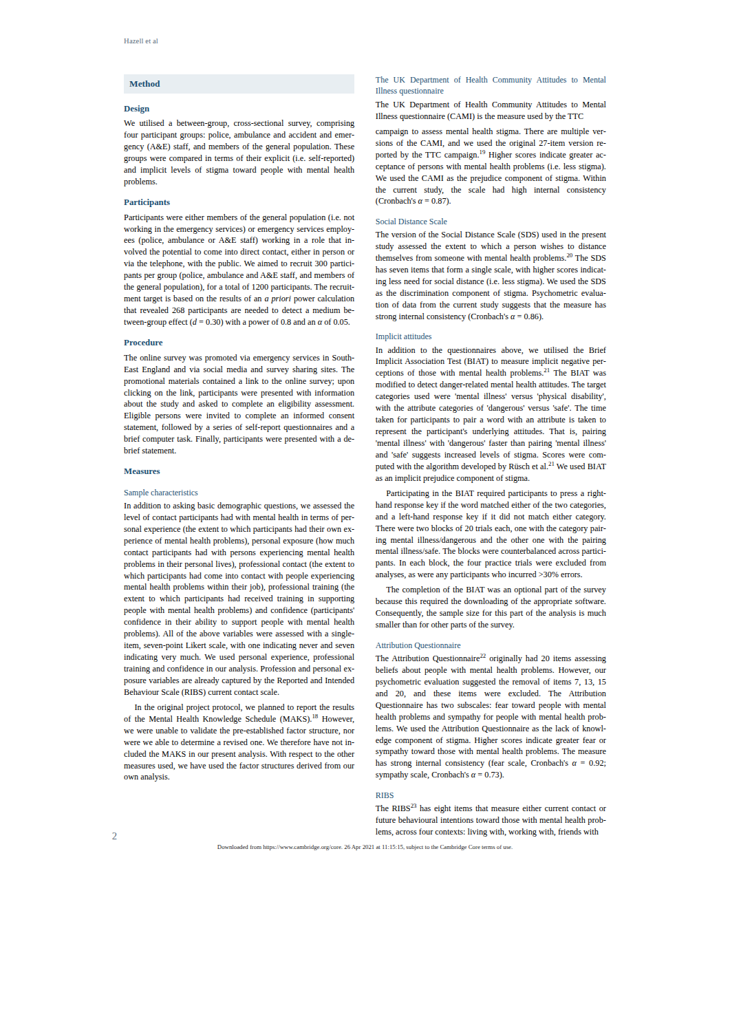Hazell et al
Method
Design
We utilised a between-group, cross-sectional survey, comprising four participant groups: police, ambulance and accident and emergency (A&E) staff, and members of the general population. These groups were compared in terms of their explicit (i.e. self-reported) and implicit levels of stigma toward people with mental health problems.
Participants
Participants were either members of the general population (i.e. not working in the emergency services) or emergency services employees (police, ambulance or A&E staff) working in a role that involved the potential to come into direct contact, either in person or via the telephone, with the public. We aimed to recruit 300 participants per group (police, ambulance and A&E staff, and members of the general population), for a total of 1200 participants. The recruitment target is based on the results of an a priori power calculation that revealed 268 participants are needed to detect a medium between-group effect (d = 0.30) with a power of 0.8 and an α of 0.05.
Procedure
The online survey was promoted via emergency services in South-East England and via social media and survey sharing sites. The promotional materials contained a link to the online survey; upon clicking on the link, participants were presented with information about the study and asked to complete an eligibility assessment. Eligible persons were invited to complete an informed consent statement, followed by a series of self-report questionnaires and a brief computer task. Finally, participants were presented with a debrief statement.
Measures
Sample characteristics
In addition to asking basic demographic questions, we assessed the level of contact participants had with mental health in terms of personal experience (the extent to which participants had their own experience of mental health problems), personal exposure (how much contact participants had with persons experiencing mental health problems in their personal lives), professional contact (the extent to which participants had come into contact with people experiencing mental health problems within their job), professional training (the extent to which participants had received training in supporting people with mental health problems) and confidence (participants' confidence in their ability to support people with mental health problems). All of the above variables were assessed with a single-item, seven-point Likert scale, with one indicating never and seven indicating very much. We used personal experience, professional training and confidence in our analysis. Profession and personal exposure variables are already captured by the Reported and Intended Behaviour Scale (RIBS) current contact scale.
In the original project protocol, we planned to report the results of the Mental Health Knowledge Schedule (MAKS).18 However, we were unable to validate the pre-established factor structure, nor were we able to determine a revised one. We therefore have not included the MAKS in our present analysis. With respect to the other measures used, we have used the factor structures derived from our own analysis.
The UK Department of Health Community Attitudes to Mental Illness questionnaire
The UK Department of Health Community Attitudes to Mental Illness questionnaire (CAMI) is the measure used by the TTC
campaign to assess mental health stigma. There are multiple versions of the CAMI, and we used the original 27-item version reported by the TTC campaign.19 Higher scores indicate greater acceptance of persons with mental health problems (i.e. less stigma). We used the CAMI as the prejudice component of stigma. Within the current study, the scale had high internal consistency (Cronbach's α = 0.87).
Social Distance Scale
The version of the Social Distance Scale (SDS) used in the present study assessed the extent to which a person wishes to distance themselves from someone with mental health problems.20 The SDS has seven items that form a single scale, with higher scores indicating less need for social distance (i.e. less stigma). We used the SDS as the discrimination component of stigma. Psychometric evaluation of data from the current study suggests that the measure has strong internal consistency (Cronbach's α = 0.86).
Implicit attitudes
In addition to the questionnaires above, we utilised the Brief Implicit Association Test (BIAT) to measure implicit negative perceptions of those with mental health problems.21 The BIAT was modified to detect danger-related mental health attitudes. The target categories used were 'mental illness' versus 'physical disability', with the attribute categories of 'dangerous' versus 'safe'. The time taken for participants to pair a word with an attribute is taken to represent the participant's underlying attitudes. That is, pairing 'mental illness' with 'dangerous' faster than pairing 'mental illness' and 'safe' suggests increased levels of stigma. Scores were computed with the algorithm developed by Rüsch et al.21 We used BIAT as an implicit prejudice component of stigma.
Participating in the BIAT required participants to press a right-hand response key if the word matched either of the two categories, and a left-hand response key if it did not match either category. There were two blocks of 20 trials each, one with the category pairing mental illness/dangerous and the other one with the pairing mental illness/safe. The blocks were counterbalanced across participants. In each block, the four practice trials were excluded from analyses, as were any participants who incurred >30% errors.
The completion of the BIAT was an optional part of the survey because this required the downloading of the appropriate software. Consequently, the sample size for this part of the analysis is much smaller than for other parts of the survey.
Attribution Questionnaire
The Attribution Questionnaire22 originally had 20 items assessing beliefs about people with mental health problems. However, our psychometric evaluation suggested the removal of items 7, 13, 15 and 20, and these items were excluded. The Attribution Questionnaire has two subscales: fear toward people with mental health problems and sympathy for people with mental health problems. We used the Attribution Questionnaire as the lack of knowledge component of stigma. Higher scores indicate greater fear or sympathy toward those with mental health problems. The measure has strong internal consistency (fear scale, Cronbach's α = 0.92; sympathy scale, Cronbach's α = 0.73).
RIBS
The RIBS23 has eight items that measure either current contact or future behavioural intentions toward those with mental health problems, across four contexts: living with, working with, friends with
2
Downloaded from https://www.cambridge.org/core. 26 Apr 2021 at 11:15:15, subject to the Cambridge Core terms of use.